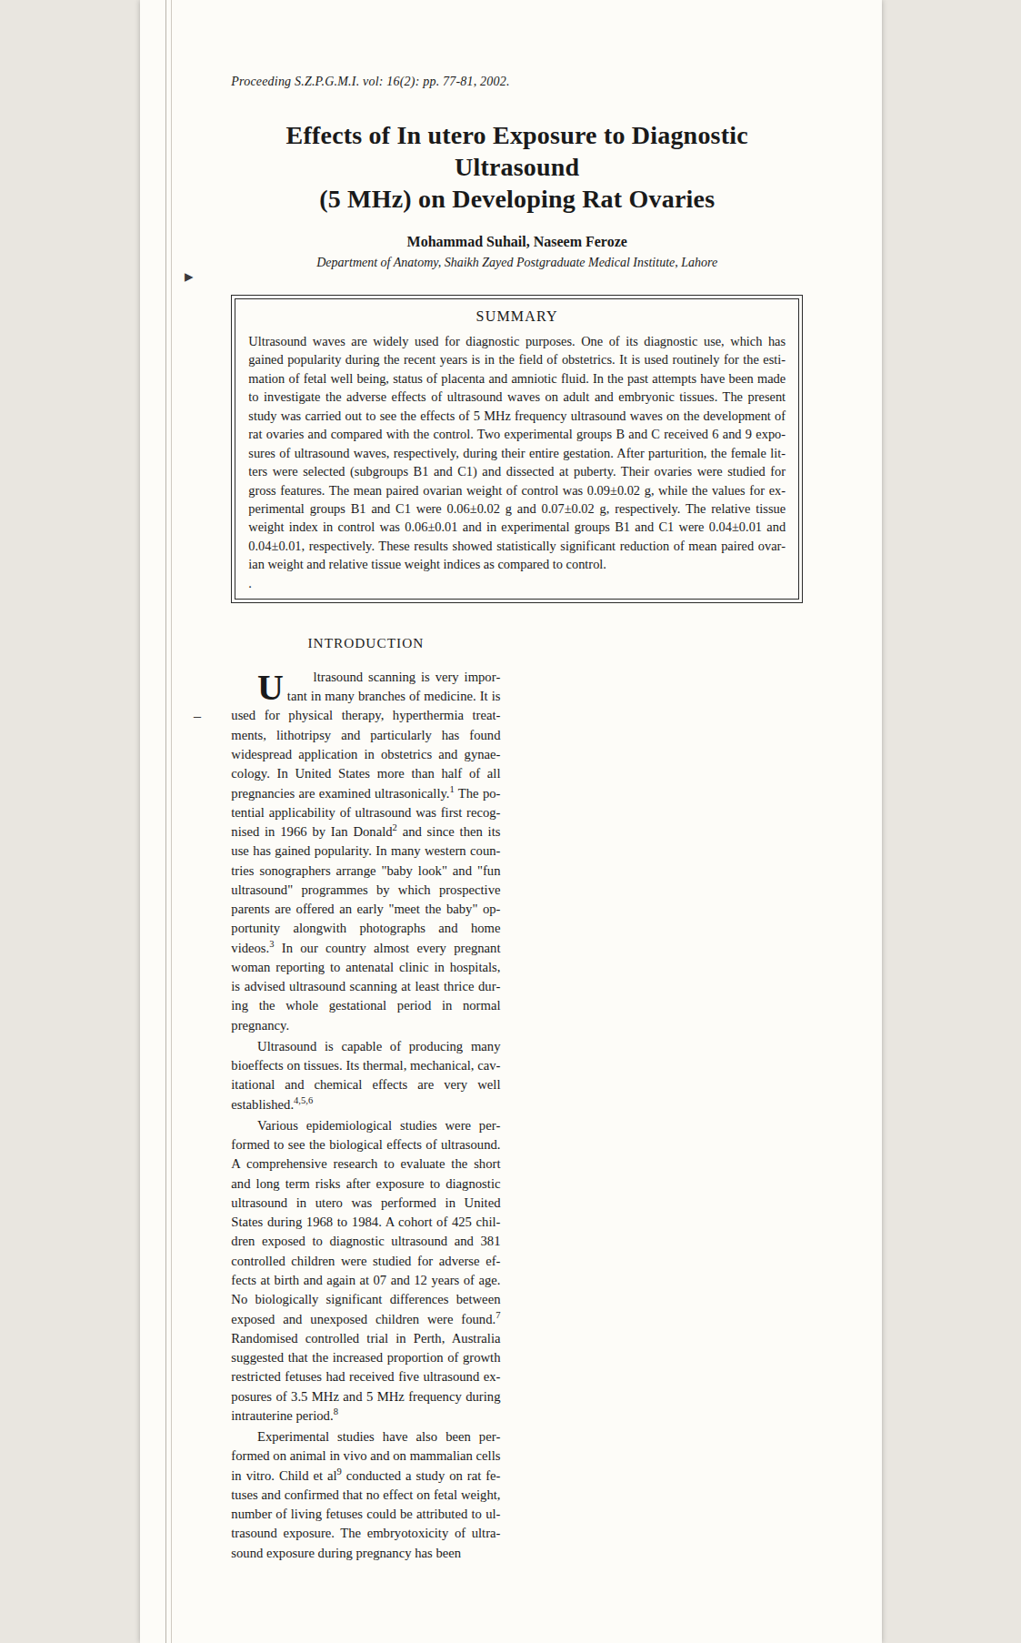▸
_
Proceeding S.Z.P.G.M.I. vol: 16(2): pp. 77-81, 2002.
Effects of In utero Exposure to Diagnostic Ultrasound
(5 MHz) on Developing Rat Ovaries
Mohammad Suhail, Naseem Feroze
Department of Anatomy, Shaikh Zayed Postgraduate Medical Institute, Lahore
Summary
Ultrasound waves are widely used for diagnostic purposes. One of its diagnostic use, which has gained popularity during the recent years is in the field of obstetrics. It is used routinely for the estimation of fetal well being, status of placenta and amniotic fluid. In the past attempts have been made to investigate the adverse effects of ultrasound waves on adult and embryonic tissues. The present study was carried out to see the effects of 5 MHz frequency ultrasound waves on the development of rat ovaries and compared with the control. Two experimental groups B and C received 6 and 9 exposures of ultrasound waves, respectively, during their entire gestation. After parturition, the female litters were selected (subgroups B1 and C1) and dissected at puberty. Their ovaries were studied for gross features. The mean paired ovarian weight of control was 0.09±0.02 g, while the values for experimental groups B1 and C1 were 0.06±0.02 g and 0.07±0.02 g, respectively. The relative tissue weight index in control was 0.06±0.01 and in experimental groups B1 and C1 were 0.04±0.01 and 0.04±0.01, respectively. These results showed statistically significant reduction of mean paired ovarian weight and relative tissue weight indices as compared to control. .
Introduction
Ultrasound scanning is very important in many branches of medicine. It is used for physical therapy, hyperthermia treatments, lithotripsy and particularly has found widespread application in obstetrics and gynaecology. In United States more than half of all pregnancies are examined ultrasonically.1 The potential applicability of ultrasound was first recognised in 1966 by Ian Donald2 and since then its use has gained popularity. In many western countries sonographers arrange "baby look" and "fun ultrasound" programmes by which prospective parents are offered an early "meet the baby" opportunity alongwith photographs and home videos.3 In our country almost every pregnant woman reporting to antenatal clinic in hospitals, is advised ultrasound scanning at least thrice during the whole gestational period in normal pregnancy.
Ultrasound is capable of producing many bioeffects on tissues. Its thermal, mechanical, cavitational and chemical effects are very well established.4,5,6
Various epidemiological studies were performed to see the biological effects of ultrasound. A comprehensive research to evaluate the short and long term risks after exposure to diagnostic ultrasound in utero was performed in United States during 1968 to 1984. A cohort of 425 children exposed to diagnostic ultrasound and 381 controlled children were studied for adverse effects at birth and again at 07 and 12 years of age. No biologically significant differences between exposed and unexposed children were found.7 Randomised controlled trial in Perth, Australia suggested that the increased proportion of growth restricted fetuses had received five ultrasound exposures of 3.5 MHz and 5 MHz frequency during intrauterine period.8
Experimental studies have also been performed on animal in vivo and on mammalian cells in vitro. Child et al9 conducted a study on rat fetuses and confirmed that no effect on fetal weight, number of living fetuses could be attributed to ultrasound exposure. The embryotoxicity of ultrasound exposure during pregnancy has been